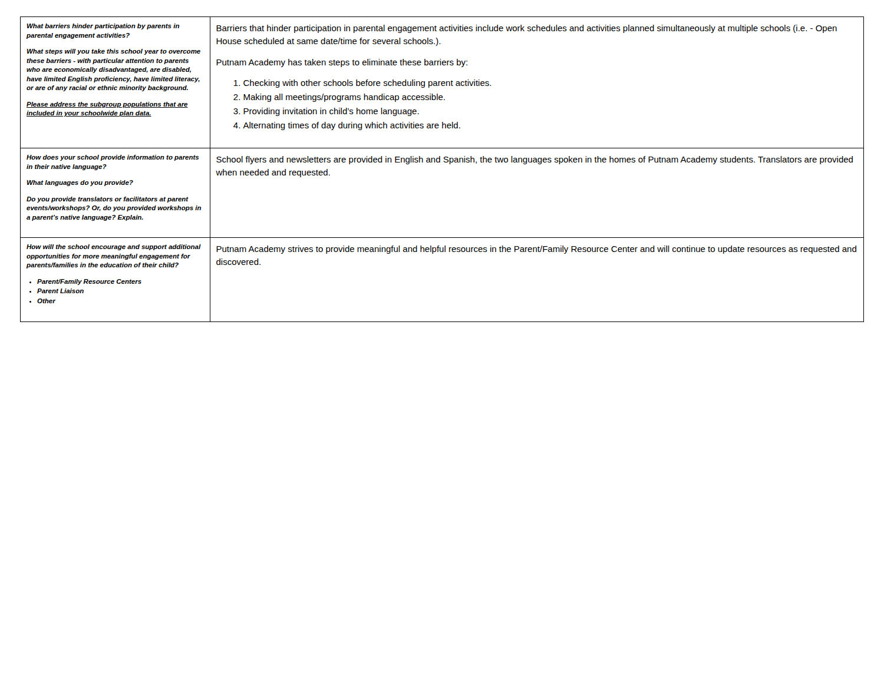| What barriers hinder participation by parents in parental engagement activities? What steps will you take this school year to overcome these barriers - with particular attention to parents who are economically disadvantaged, are disabled, have limited English proficiency, have limited literacy, or are of any racial or ethnic minority background. Please address the subgroup populations that are included in your schoolwide plan data. | Barriers that hinder participation in parental engagement activities include work schedules and activities planned simultaneously at multiple schools (i.e. - Open House scheduled at same date/time for several schools.). Putnam Academy has taken steps to eliminate these barriers by: Checking with other schools before scheduling parent activities. Making all meetings/programs handicap accessible. Providing invitation in child’s home language. Alternating times of day during which activities are held. |
| How does your school provide information to parents in their native language? What languages do you provide? Do you provide translators or facilitators at parent events/workshops? Or, do you provided workshops in a parent’s native language? Explain. | School flyers and newsletters are provided in English and Spanish, the two languages spoken in the homes of Putnam Academy students. Translators are provided when needed and requested. |
| How will the school encourage and support additional opportunities for more meaningful engagement for parents/families in the education of their child? Parent/Family Resource Centers Parent Liaison Other | Putnam Academy strives to provide meaningful and helpful resources in the Parent/Family Resource Center and will continue to update resources as requested and discovered. |